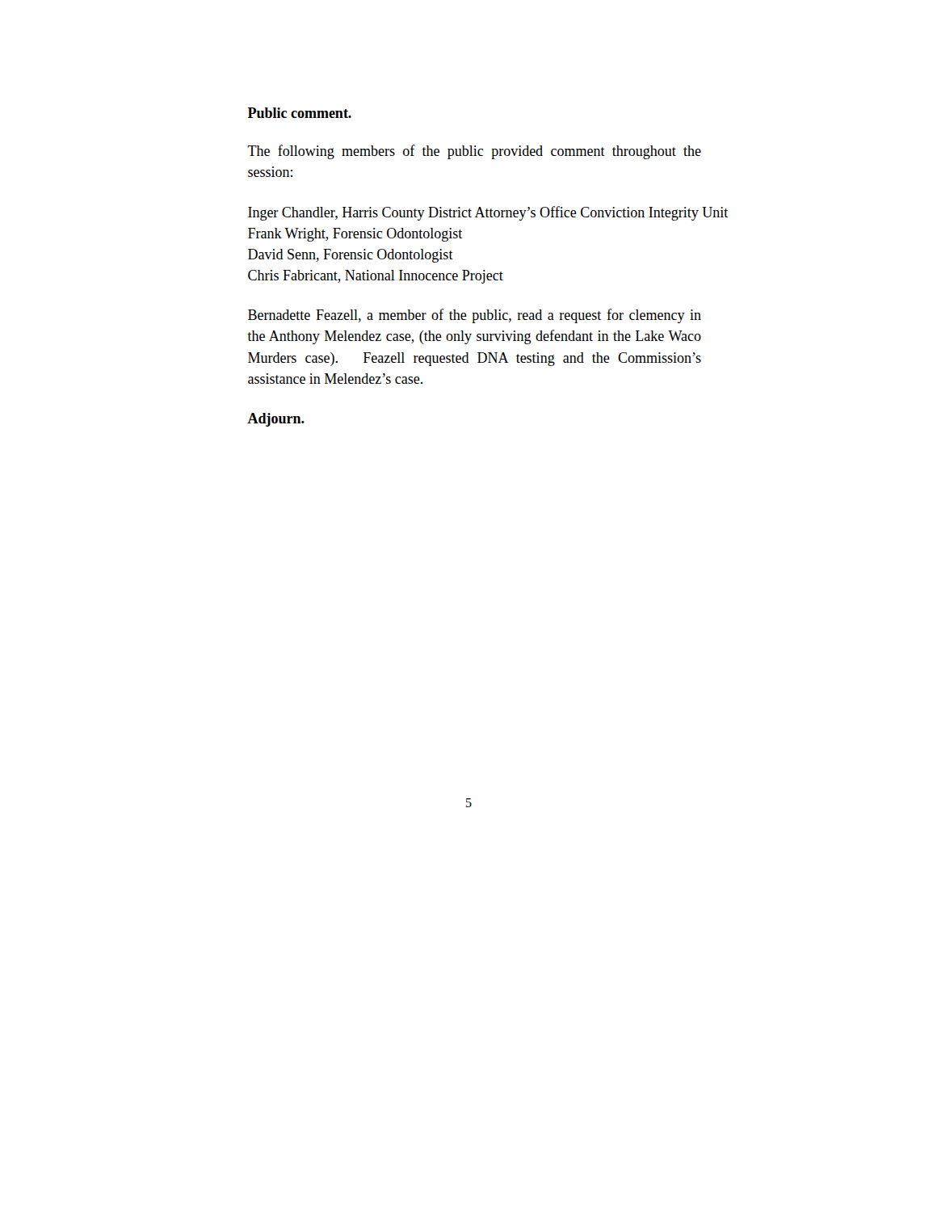Public comment.
The following members of the public provided comment throughout the session:
Inger Chandler, Harris County District Attorney’s Office Conviction Integrity Unit
Frank Wright, Forensic Odontologist
David Senn, Forensic Odontologist
Chris Fabricant, National Innocence Project
Bernadette Feazell, a member of the public, read a request for clemency in the Anthony Melendez case, (the only surviving defendant in the Lake Waco Murders case). Feazell requested DNA testing and the Commission’s assistance in Melendez’s case.
Adjourn.
5